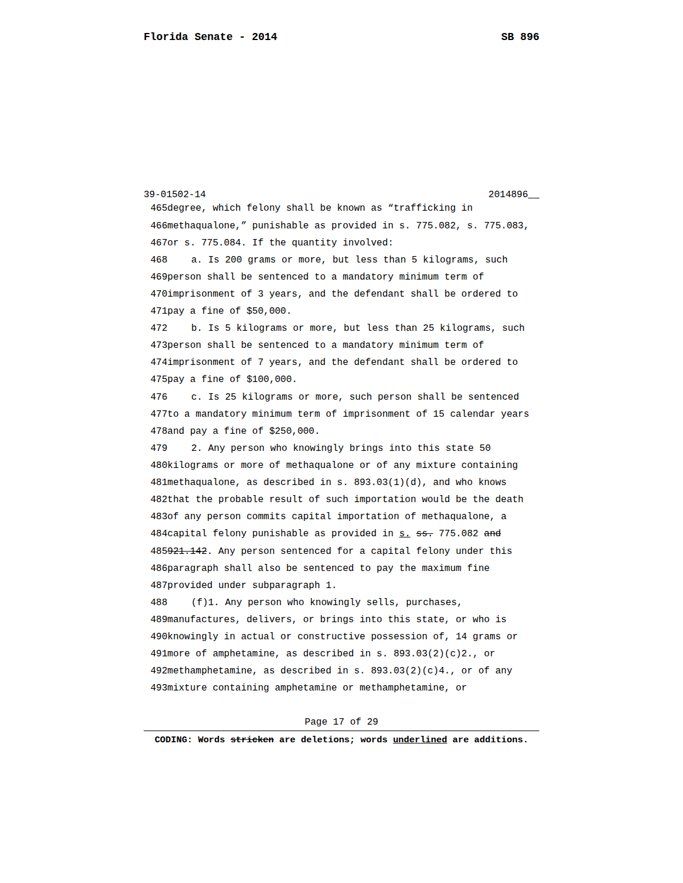Florida Senate - 2014 SB 896
39-01502-14 2014896__
| 465 | degree, which felony shall be known as “trafficking in |
| 466 | methaqualone,” punishable as provided in s. 775.082, s. 775.083, |
| 467 | or s. 775.084. If the quantity involved: |
| 468 | a. Is 200 grams or more, but less than 5 kilograms, such |
| 469 | person shall be sentenced to a mandatory minimum term of |
| 470 | imprisonment of 3 years, and the defendant shall be ordered to |
| 471 | pay a fine of $50,000. |
| 472 | b. Is 5 kilograms or more, but less than 25 kilograms, such |
| 473 | person shall be sentenced to a mandatory minimum term of |
| 474 | imprisonment of 7 years, and the defendant shall be ordered to |
| 475 | pay a fine of $100,000. |
| 476 | c. Is 25 kilograms or more, such person shall be sentenced |
| 477 | to a mandatory minimum term of imprisonment of 15 calendar years |
| 478 | and pay a fine of $250,000. |
| 479 | 2. Any person who knowingly brings into this state 50 |
| 480 | kilograms or more of methaqualone or of any mixture containing |
| 481 | methaqualone, as described in s. 893.03(1)(d), and who knows |
| 482 | that the probable result of such importation would be the death |
| 483 | of any person commits capital importation of methaqualone, a |
| 484 | capital felony punishable as provided in s. ss. 775.082 and |
| 485 | 921.142 . Any person sentenced for a capital felony under this |
| 486 | paragraph shall also be sentenced to pay the maximum fine |
| 487 | provided under subparagraph 1. |
| 488 | (f)1. Any person who knowingly sells, purchases, |
| 489 | manufactures, delivers, or brings into this state, or who is |
| 490 | knowingly in actual or constructive possession of, 14 grams or |
| 491 | more of amphetamine, as described in s. 893.03(2)(c)2., or |
| 492 | methamphetamine, as described in s. 893.03(2)(c)4., or of any |
| 493 | mixture containing amphetamine or methamphetamine, or |
Page 17 of 29
CODING: Words stricken are deletions; words underlined are additions.